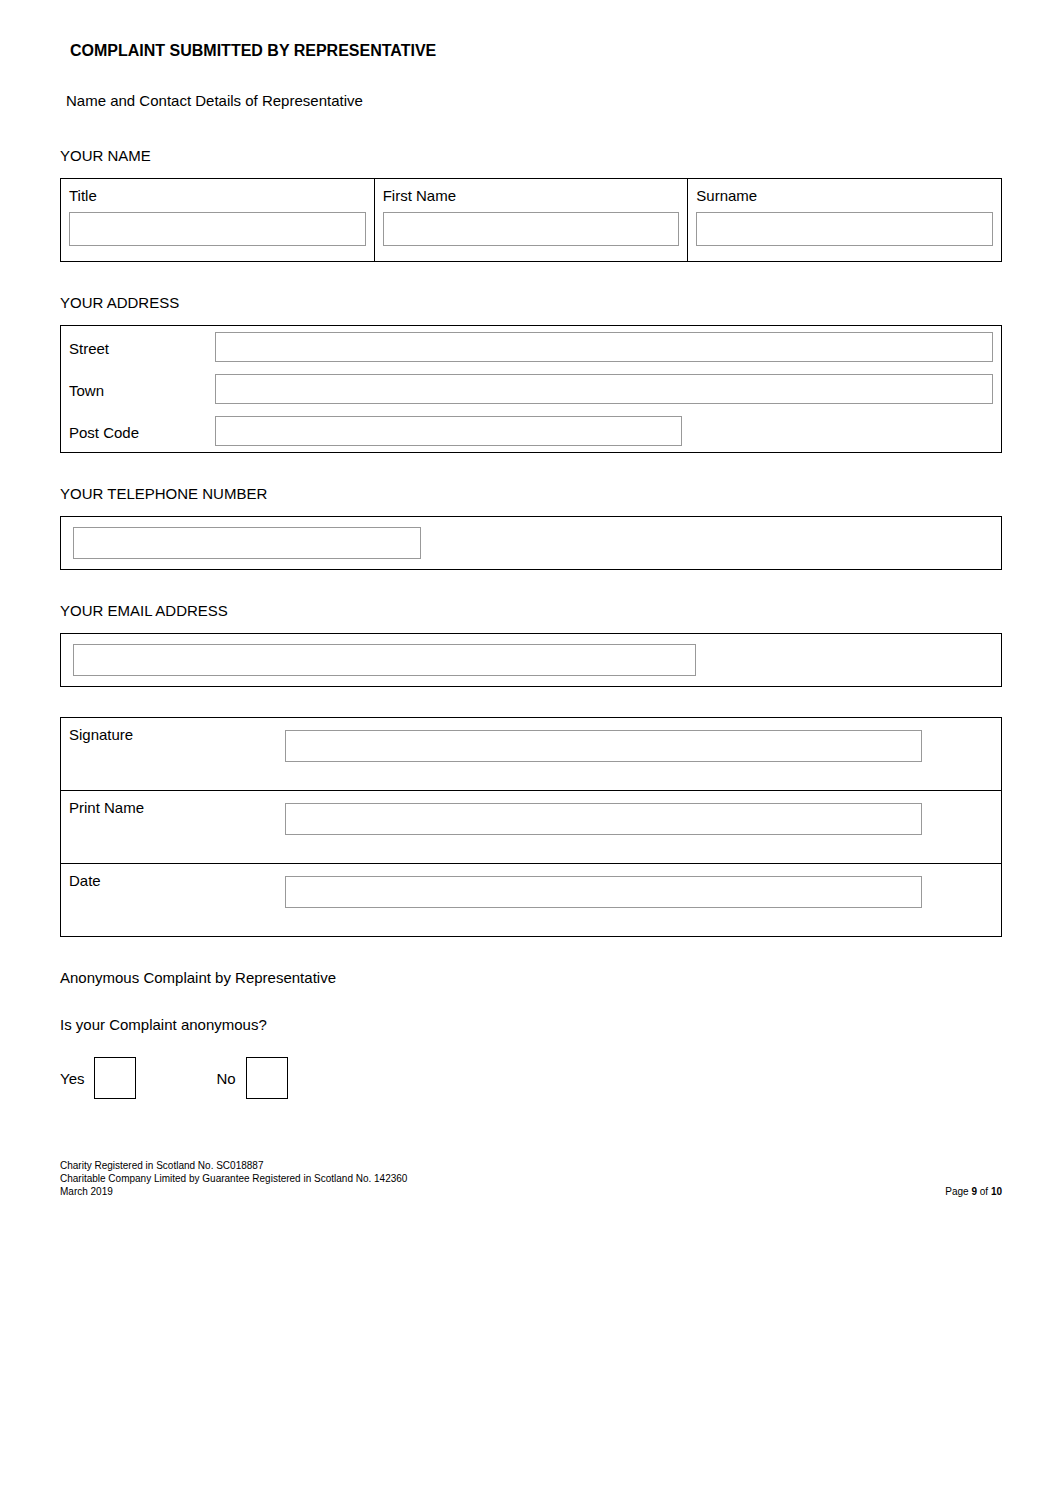COMPLAINT SUBMITTED BY REPRESENTATIVE
Name and Contact Details of Representative
Your Name
| Title | First Name | Surname |
Your Address
| Street | |
| Town | |
| Post Code | |
Your Telephone Number
Your Email Address
| Signature | |
| Print Name | |
| Date | |
Anonymous Complaint by Representative
Is your Complaint anonymous?
Yes No
Charity Registered in Scotland No. SC018887
Charitable Company Limited by Guarantee Registered in Scotland No. 142360
March 2019 Page 9 of 10